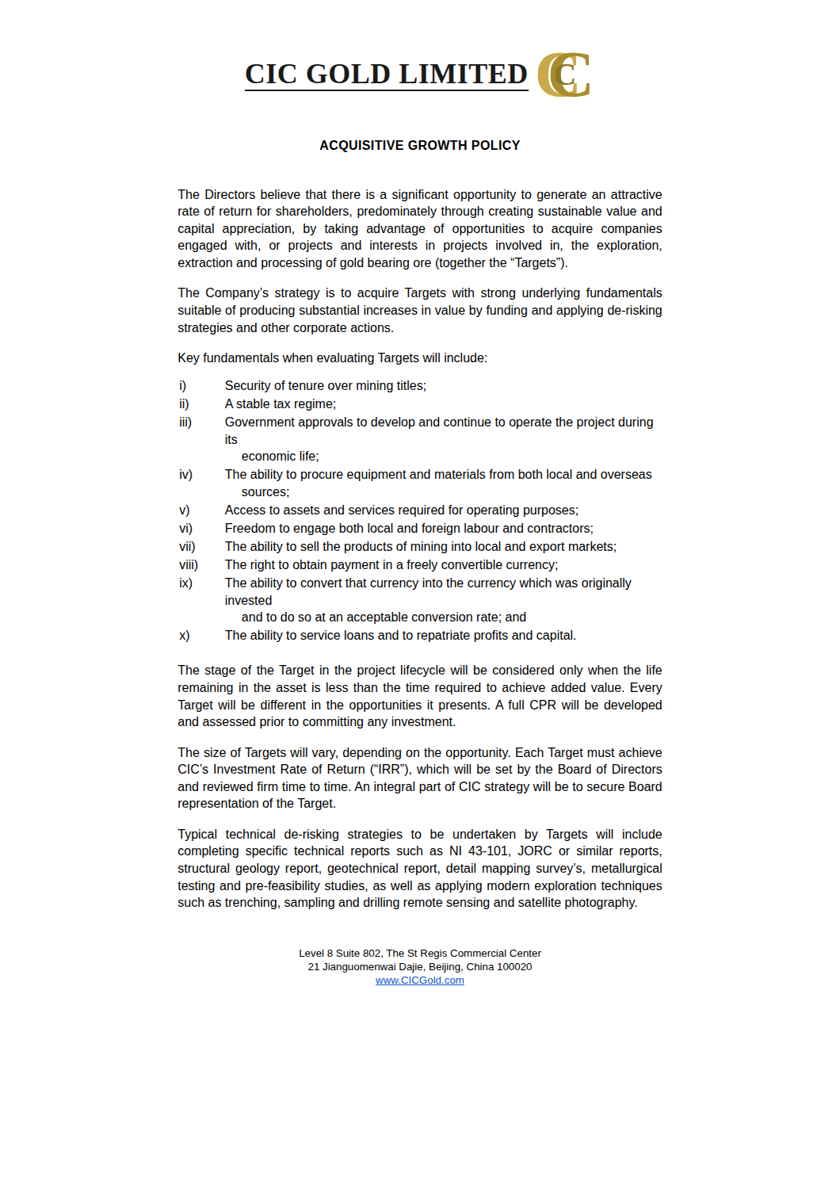CIC GOLD LIMITED
C C C
ACQUISITIVE GROWTH POLICY
The Directors believe that there is a significant opportunity to generate an attractive rate of return for shareholders, predominately through creating sustainable value and capital appreciation, by taking advantage of opportunities to acquire companies engaged with, or projects and interests in projects involved in, the exploration, extraction and processing of gold bearing ore (together the “Targets”).
The Company’s strategy is to acquire Targets with strong underlying fundamentals suitable of producing substantial increases in value by funding and applying de-risking strategies and other corporate actions.
Key fundamentals when evaluating Targets will include:
i) Security of tenure over mining titles;
ii) A stable tax regime;
iii) Government approvals to develop and continue to operate the project during its economic life;
iv) The ability to procure equipment and materials from both local and overseas sources;
v) Access to assets and services required for operating purposes;
vi) Freedom to engage both local and foreign labour and contractors;
vii) The ability to sell the products of mining into local and export markets;
viii) The right to obtain payment in a freely convertible currency;
ix) The ability to convert that currency into the currency which was originally invested and to do so at an acceptable conversion rate; and
x) The ability to service loans and to repatriate profits and capital.
The stage of the Target in the project lifecycle will be considered only when the life remaining in the asset is less than the time required to achieve added value. Every Target will be different in the opportunities it presents. A full CPR will be developed and assessed prior to committing any investment.
The size of Targets will vary, depending on the opportunity. Each Target must achieve CIC’s Investment Rate of Return (“IRR”), which will be set by the Board of Directors and reviewed firm time to time. An integral part of CIC strategy will be to secure Board representation of the Target.
Typical technical de-risking strategies to be undertaken by Targets will include completing specific technical reports such as NI 43-101, JORC or similar reports, structural geology report, geotechnical report, detail mapping survey’s, metallurgical testing and pre-feasibility studies, as well as applying modern exploration techniques such as trenching, sampling and drilling remote sensing and satellite photography.
Level 8 Suite 802, The St Regis Commercial Center
21 Jianguomenwai Dajie, Beijing, China 100020
www.CICGold.com